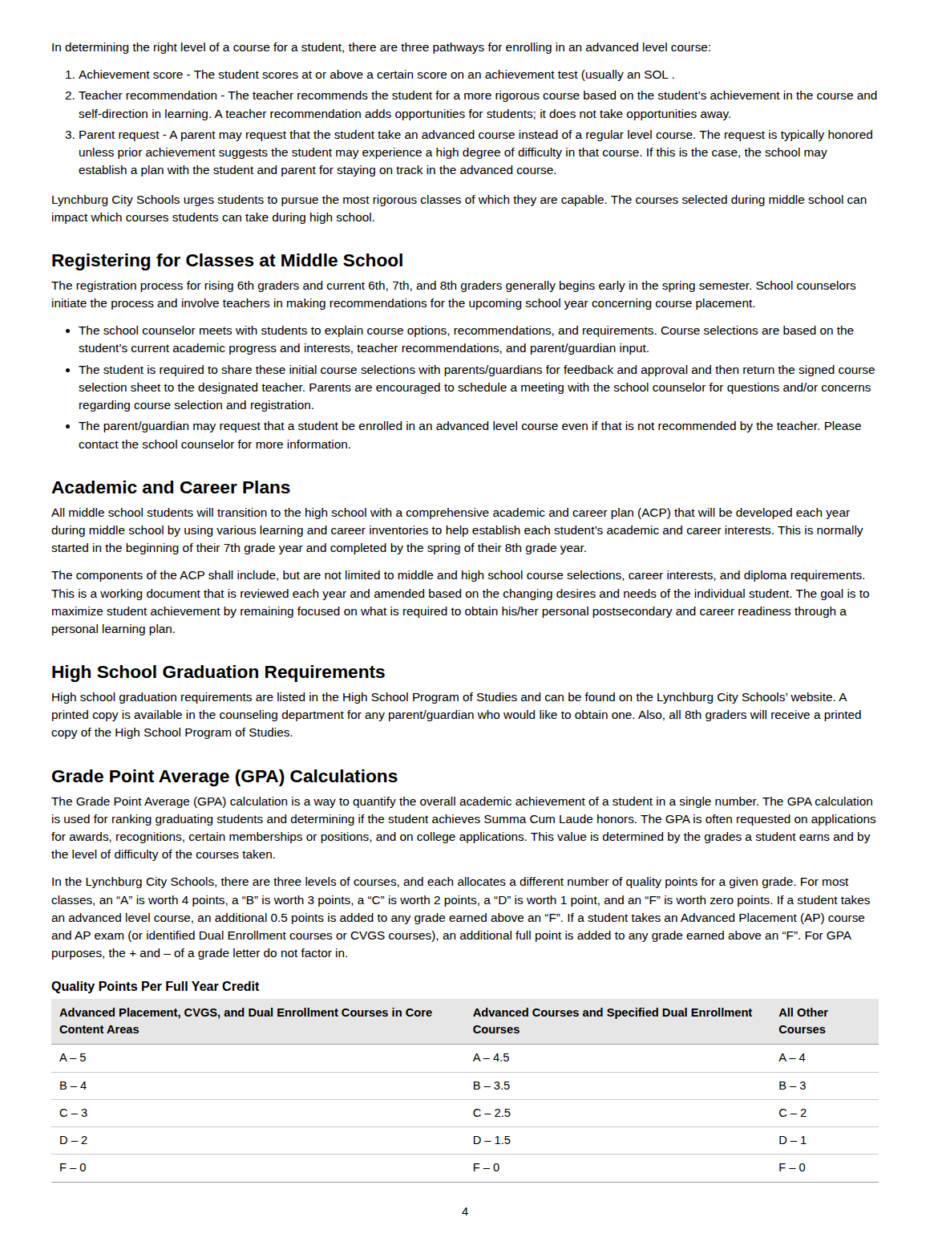In determining the right level of a course for a student, there are three pathways for enrolling in an advanced level course:
Achievement score - The student scores at or above a certain score on an achievement test (usually an SOL .
Teacher recommendation - The teacher recommends the student for a more rigorous course based on the student’s achievement in the course and self-direction in learning. A teacher recommendation adds opportunities for students; it does not take opportunities away.
Parent request - A parent may request that the student take an advanced course instead of a regular level course. The request is typically honored unless prior achievement suggests the student may experience a high degree of difficulty in that course. If this is the case, the school may establish a plan with the student and parent for staying on track in the advanced course.
Lynchburg City Schools urges students to pursue the most rigorous classes of which they are capable. The courses selected during middle school can impact which courses students can take during high school.
Registering for Classes at Middle School
The registration process for rising 6th graders and current 6th, 7th, and 8th graders generally begins early in the spring semester. School counselors initiate the process and involve teachers in making recommendations for the upcoming school year concerning course placement.
The school counselor meets with students to explain course options, recommendations, and requirements. Course selections are based on the student’s current academic progress and interests, teacher recommendations, and parent/guardian input.
The student is required to share these initial course selections with parents/guardians for feedback and approval and then return the signed course selection sheet to the designated teacher. Parents are encouraged to schedule a meeting with the school counselor for questions and/or concerns regarding course selection and registration.
The parent/guardian may request that a student be enrolled in an advanced level course even if that is not recommended by the teacher. Please contact the school counselor for more information.
Academic and Career Plans
All middle school students will transition to the high school with a comprehensive academic and career plan (ACP) that will be developed each year during middle school by using various learning and career inventories to help establish each student’s academic and career interests. This is normally started in the beginning of their 7th grade year and completed by the spring of their 8th grade year.
The components of the ACP shall include, but are not limited to middle and high school course selections, career interests, and diploma requirements. This is a working document that is reviewed each year and amended based on the changing desires and needs of the individual student. The goal is to maximize student achievement by remaining focused on what is required to obtain his/her personal postsecondary and career readiness through a personal learning plan.
High School Graduation Requirements
High school graduation requirements are listed in the High School Program of Studies and can be found on the Lynchburg City Schools’ website. A printed copy is available in the counseling department for any parent/guardian who would like to obtain one. Also, all 8th graders will receive a printed copy of the High School Program of Studies.
Grade Point Average (GPA) Calculations
The Grade Point Average (GPA) calculation is a way to quantify the overall academic achievement of a student in a single number. The GPA calculation is used for ranking graduating students and determining if the student achieves Summa Cum Laude honors. The GPA is often requested on applications for awards, recognitions, certain memberships or positions, and on college applications. This value is determined by the grades a student earns and by the level of difficulty of the courses taken.
In the Lynchburg City Schools, there are three levels of courses, and each allocates a different number of quality points for a given grade. For most classes, an “A” is worth 4 points, a “B” is worth 3 points, a “C” is worth 2 points, a “D” is worth 1 point, and an “F” is worth zero points. If a student takes an advanced level course, an additional 0.5 points is added to any grade earned above an “F”. If a student takes an Advanced Placement (AP) course and AP exam (or identified Dual Enrollment courses or CVGS courses), an additional full point is added to any grade earned above an “F”. For GPA purposes, the + and – of a grade letter do not factor in.
Quality Points Per Full Year Credit
| Advanced Placement, CVGS, and Dual Enrollment Courses in Core Content Areas | Advanced Courses and Specified Dual Enrollment Courses | All Other Courses |
| --- | --- | --- |
| A – 5 | A – 4.5 | A – 4 |
| B – 4 | B – 3.5 | B – 3 |
| C – 3 | C – 2.5 | C – 2 |
| D – 2 | D – 1.5 | D – 1 |
| F – 0 | F – 0 | F – 0 |
4